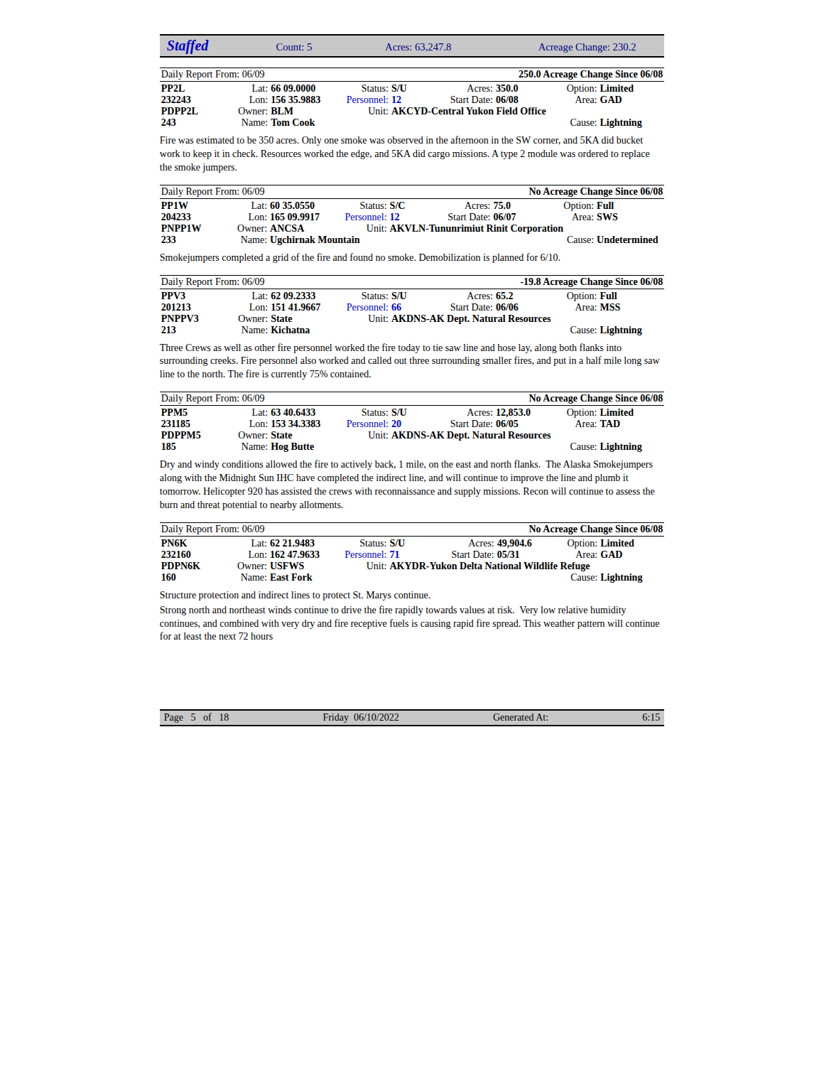Staffed
Count: 5
Acres: 63,247.8
Acreage Change: 230.2
Daily Report From: 06/09
250.0 Acreage Change Since 06/08
| PP2L | Lat: | 66 09.0000 | Status: | S/U | Acres: | 350.0 | Option: | Limited |
| 232243 | Lon: | 156 35.9883 | Personnel: | 12 | Start Date: | 06/08 | Area: | GAD |
| PDPP2L | Owner: | BLM | Unit: | AKCYD-Central Yukon Field Office |
| 243 | Name: | Tom Cook | | Cause: | Lightning |
Fire was estimated to be 350 acres. Only one smoke was observed in the afternoon in the SW corner, and 5KA did bucket work to keep it in check. Resources worked the edge, and 5KA did cargo missions. A type 2 module was ordered to replace the smoke jumpers.
Daily Report From: 06/09
No Acreage Change Since 06/08
| PP1W | Lat: | 60 35.0550 | Status: | S/C | Acres: | 75.0 | Option: | Full |
| 204233 | Lon: | 165 09.9917 | Personnel: | 12 | Start Date: | 06/07 | Area: | SWS |
| PNPP1W | Owner: | ANCSA | Unit: | AKVLN-Tununrimiut Rinit Corporation |
| 233 | Name: | Ugchirnak Mountain | | Cause: | Undetermined |
Smokejumpers completed a grid of the fire and found no smoke. Demobilization is planned for 6/10.
Daily Report From: 06/09
-19.8 Acreage Change Since 06/08
| PPV3 | Lat: | 62 09.2333 | Status: | S/U | Acres: | 65.2 | Option: | Full |
| 201213 | Lon: | 151 41.9667 | Personnel: | 66 | Start Date: | 06/06 | Area: | MSS |
| PNPPV3 | Owner: | State | Unit: | AKDNS-AK Dept. Natural Resources |
| 213 | Name: | Kichatna | | Cause: | Lightning |
Three Crews as well as other fire personnel worked the fire today to tie saw line and hose lay, along both flanks into surrounding creeks. Fire personnel also worked and called out three surrounding smaller fires, and put in a half mile long saw line to the north. The fire is currently 75% contained.
Daily Report From: 06/09
No Acreage Change Since 06/08
| PPM5 | Lat: | 63 40.6433 | Status: | S/U | Acres: | 12,853.0 | Option: | Limited |
| 231185 | Lon: | 153 34.3383 | Personnel: | 20 | Start Date: | 06/05 | Area: | TAD |
| PDPPM5 | Owner: | State | Unit: | AKDNS-AK Dept. Natural Resources |
| 185 | Name: | Hog Butte | | Cause: | Lightning |
Dry and windy conditions allowed the fire to actively back, 1 mile, on the east and north flanks. The Alaska Smokejumpers along with the Midnight Sun IHC have completed the indirect line, and will continue to improve the line and plumb it tomorrow. Helicopter 920 has assisted the crews with reconnaissance and supply missions. Recon will continue to assess the burn and threat potential to nearby allotments.
Daily Report From: 06/09
No Acreage Change Since 06/08
| PN6K | Lat: | 62 21.9483 | Status: | S/U | Acres: | 49,904.6 | Option: | Limited |
| 232160 | Lon: | 162 47.9633 | Personnel: | 71 | Start Date: | 05/31 | Area: | GAD |
| PDPN6K | Owner: | USFWS | Unit: | AKYDR-Yukon Delta National Wildlife Refuge |
| 160 | Name: | East Fork | | Cause: | Lightning |
Structure protection and indirect lines to protect St. Marys continue.
Strong north and northeast winds continue to drive the fire rapidly towards values at risk. Very low relative humidity continues, and combined with very dry and fire receptive fuels is causing rapid fire spread. This weather pattern will continue for at least the next 72 hours
Page 5 of 18 Friday 06/10/2022 Generated At: 6:15